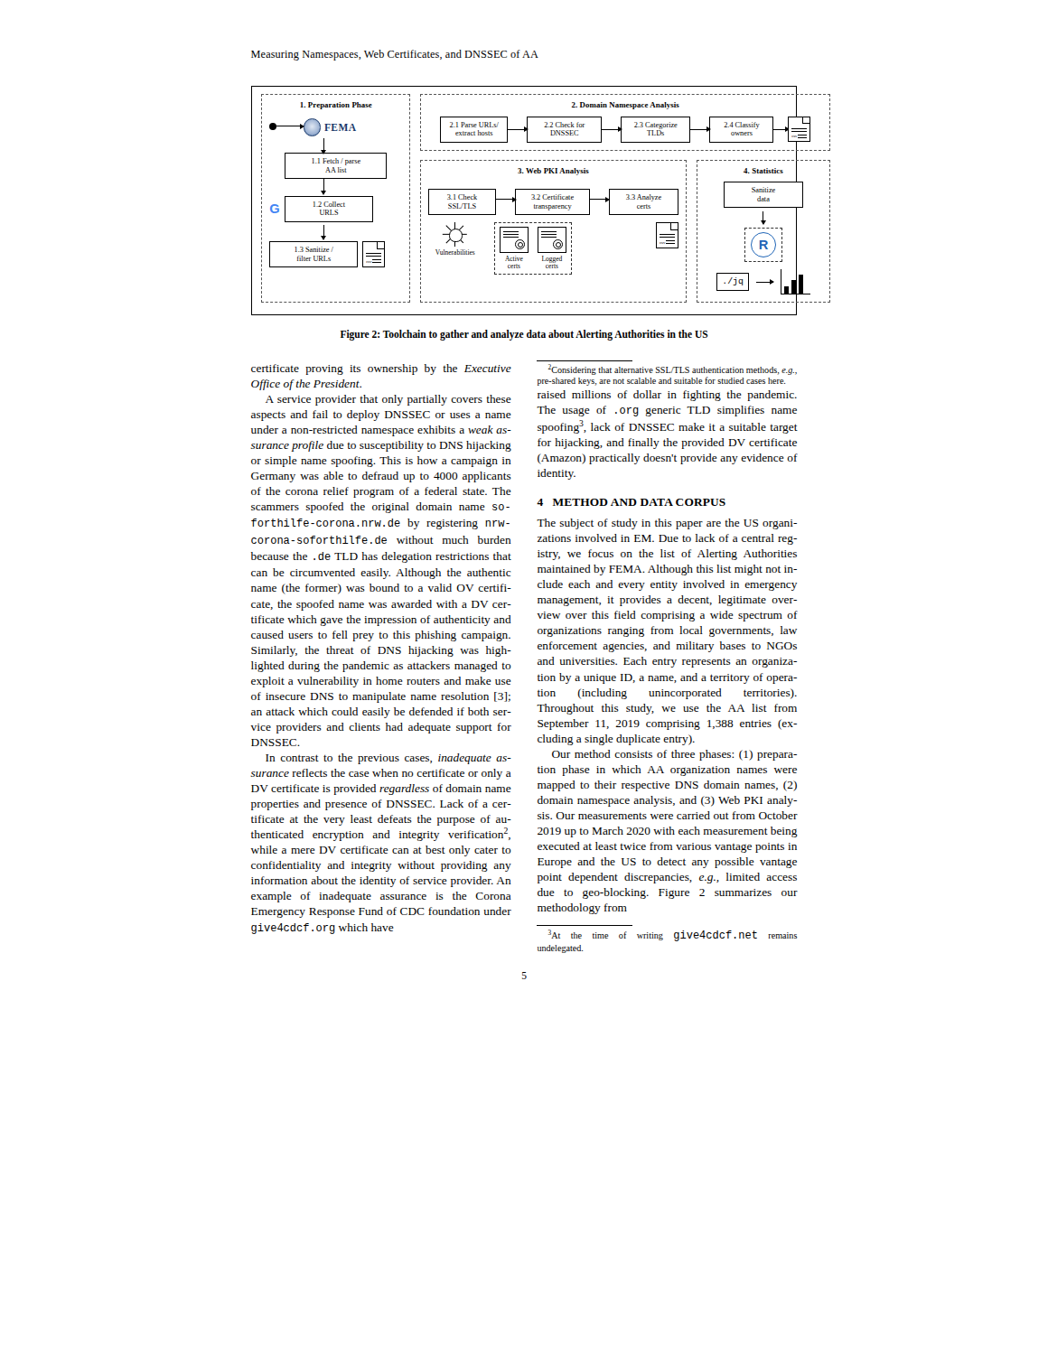Measuring Namespaces, Web Certificates, and DNSSEC of AA
1. Preparation Phase
FEMA
1.1 Fetch / parse
AA list
G 1.2 Collect
URLS
1.3 Sanitize /
filter URLs csv
2. Domain Namespace Analysis
2.1 Parse URLs/
extract hosts 2.2 Check for
DNSSEC 2.3 Categorize
TLDs 2.4 Classify
owners csv
3. Web PKI Analysis
3.1 Check
SSL/TLS 3.2 Certificate
transparency 3.3 Analyze
certs
Vulnerabilities
Active
certs
Logged
certs
csv
4. Statistics
Sanitize
data
R
./jq
Figure 2: Toolchain to gather and analyze data about Alerting Authorities in the US
certificate proving its ownership by the Executive Office of the President.
A service provider that only partially covers these aspects and fail to deploy DNSSEC or uses a name under a non-restricted namespace exhibits a weak assurance profile due to susceptibility to DNS hijacking or simple name spoofing. This is how a campaign in Germany was able to defraud up to 4000 applicants of the corona relief program of a federal state. The scammers spoofed the original domain name soforthilfe-corona.nrw.de by registering nrw-corona-soforthilfe.de without much burden because the .de TLD has delegation restrictions that can be circumvented easily. Although the authentic name (the former) was bound to a valid OV certificate, the spoofed name was awarded with a DV certificate which gave the impression of authenticity and caused users to fell prey to this phishing campaign. Similarly, the threat of DNS hijacking was highlighted during the pandemic as attackers managed to exploit a vulnerability in home routers and make use of insecure DNS to manipulate name resolution [3]; an attack which could easily be defended if both service providers and clients had adequate support for DNSSEC.
In contrast to the previous cases, inadequate assurance reflects the case when no certificate or only a DV certificate is provided regardless of domain name properties and presence of DNSSEC. Lack of a certificate at the very least defeats the purpose of authenticated encryption and integrity verification2, while a mere DV certificate can at best only cater to confidentiality and integrity without providing any information about the identity of service provider. An example of inadequate assurance is the Corona Emergency Response Fund of CDC foundation under give4cdcf.org which have
2Considering that alternative SSL/TLS authentication methods, e.g., pre-shared keys, are not scalable and suitable for studied cases here.
raised millions of dollar in fighting the pandemic. The usage of .org generic TLD simplifies name spoofing3, lack of DNSSEC make it a suitable target for hijacking, and finally the provided DV certificate (Amazon) practically doesn't provide any evidence of identity.
4 METHOD AND DATA CORPUS
The subject of study in this paper are the US organizations involved in EM. Due to lack of a central registry, we focus on the list of Alerting Authorities maintained by FEMA. Although this list might not include each and every entity involved in emergency management, it provides a decent, legitimate overview over this field comprising a wide spectrum of organizations ranging from local governments, law enforcement agencies, and military bases to NGOs and universities. Each entry represents an organization by a unique ID, a name, and a territory of operation (including unincorporated territories). Throughout this study, we use the AA list from September 11, 2019 comprising 1,388 entries (excluding a single duplicate entry).
Our method consists of three phases: (1) preparation phase in which AA organization names were mapped to their respective DNS domain names, (2) domain namespace analysis, and (3) Web PKI analysis. Our measurements were carried out from October 2019 up to March 2020 with each measurement being executed at least twice from various vantage points in Europe and the US to detect any possible vantage point dependent discrepancies, e.g., limited access due to geo-blocking. Figure 2 summarizes our methodology from
3At the time of writing give4cdcf.net remains undelegated.
5